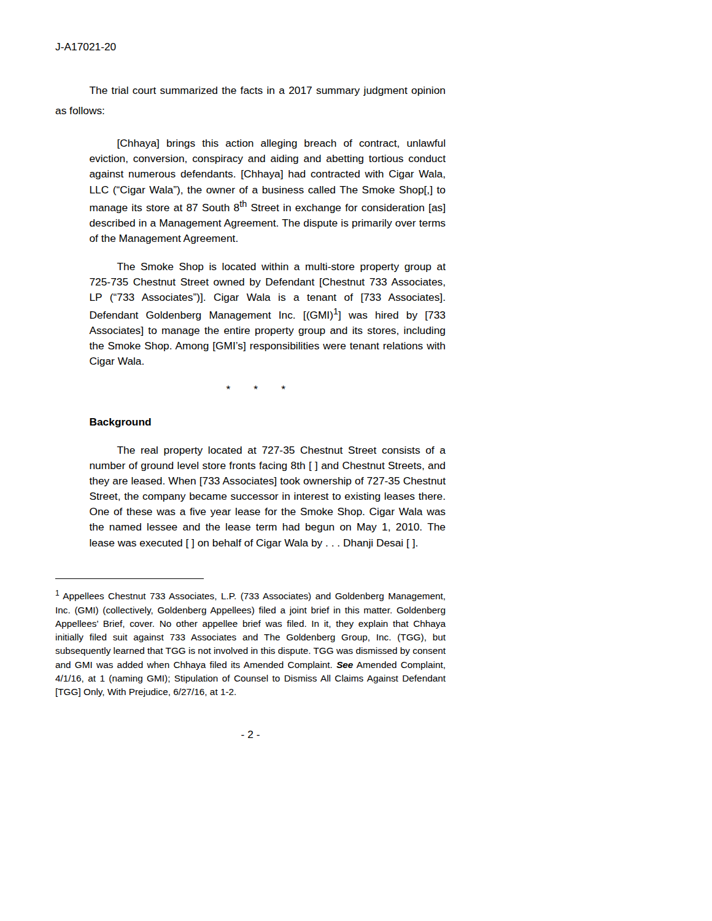J-A17021-20
The trial court summarized the facts in a 2017 summary judgment opinion as follows:
[Chhaya] brings this action alleging breach of contract, unlawful eviction, conversion, conspiracy and aiding and abetting tortious conduct against numerous defendants. [Chhaya] had contracted with Cigar Wala, LLC (“Cigar Wala”), the owner of a business called The Smoke Shop[,] to manage its store at 87 South 8th Street in exchange for consideration [as] described in a Management Agreement. The dispute is primarily over terms of the Management Agreement.
The Smoke Shop is located within a multi-store property group at 725-735 Chestnut Street owned by Defendant [Chestnut 733 Associates, LP (“733 Associates”)]. Cigar Wala is a tenant of [733 Associates]. Defendant Goldenberg Management Inc. [(GMI)1] was hired by [733 Associates] to manage the entire property group and its stores, including the Smoke Shop. Among [GMI’s] responsibilities were tenant relations with Cigar Wala.
***
Background
The real property located at 727-35 Chestnut Street consists of a number of ground level store fronts facing 8th [ ] and Chestnut Streets, and they are leased. When [733 Associates] took ownership of 727-35 Chestnut Street, the company became successor in interest to existing leases there. One of these was a five year lease for the Smoke Shop. Cigar Wala was the named lessee and the lease term had begun on May 1, 2010. The lease was executed [ ] on behalf of Cigar Wala by . . . Dhanji Desai [ ].
1 Appellees Chestnut 733 Associates, L.P. (733 Associates) and Goldenberg Management, Inc. (GMI) (collectively, Goldenberg Appellees) filed a joint brief in this matter. Goldenberg Appellees’ Brief, cover. No other appellee brief was filed. In it, they explain that Chhaya initially filed suit against 733 Associates and The Goldenberg Group, Inc. (TGG), but subsequently learned that TGG is not involved in this dispute. TGG was dismissed by consent and GMI was added when Chhaya filed its Amended Complaint. See Amended Complaint, 4/1/16, at 1 (naming GMI); Stipulation of Counsel to Dismiss All Claims Against Defendant [TGG] Only, With Prejudice, 6/27/16, at 1-2.
- 2 -